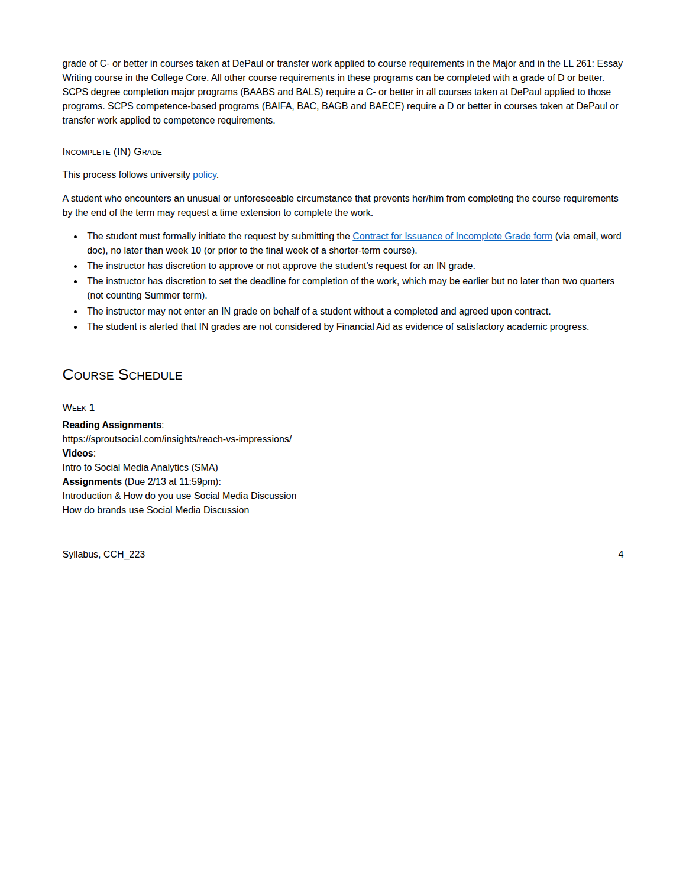grade of C- or better in courses taken at DePaul or transfer work applied to course requirements in the Major and in the LL 261: Essay Writing course in the College Core. All other course requirements in these programs can be completed with a grade of D or better. SCPS degree completion major programs (BAABS and BALS) require a C- or better in all courses taken at DePaul applied to those programs. SCPS competence-based programs (BAIFA, BAC, BAGB and BAECE) require a D or better in courses taken at DePaul or transfer work applied to competence requirements.
Incomplete (IN) Grade
This process follows university policy.
A student who encounters an unusual or unforeseeable circumstance that prevents her/him from completing the course requirements by the end of the term may request a time extension to complete the work.
The student must formally initiate the request by submitting the Contract for Issuance of Incomplete Grade form (via email, word doc), no later than week 10 (or prior to the final week of a shorter-term course).
The instructor has discretion to approve or not approve the student's request for an IN grade.
The instructor has discretion to set the deadline for completion of the work, which may be earlier but no later than two quarters (not counting Summer term).
The instructor may not enter an IN grade on behalf of a student without a completed and agreed upon contract.
The student is alerted that IN grades are not considered by Financial Aid as evidence of satisfactory academic progress.
Course Schedule
Week 1
Reading Assignments:
https://sproutsocial.com/insights/reach-vs-impressions/
Videos:
Intro to Social Media Analytics (SMA)
Assignments (Due 2/13 at 11:59pm):
Introduction & How do you use Social Media Discussion
How do brands use Social Media Discussion
Syllabus, CCH_223 4